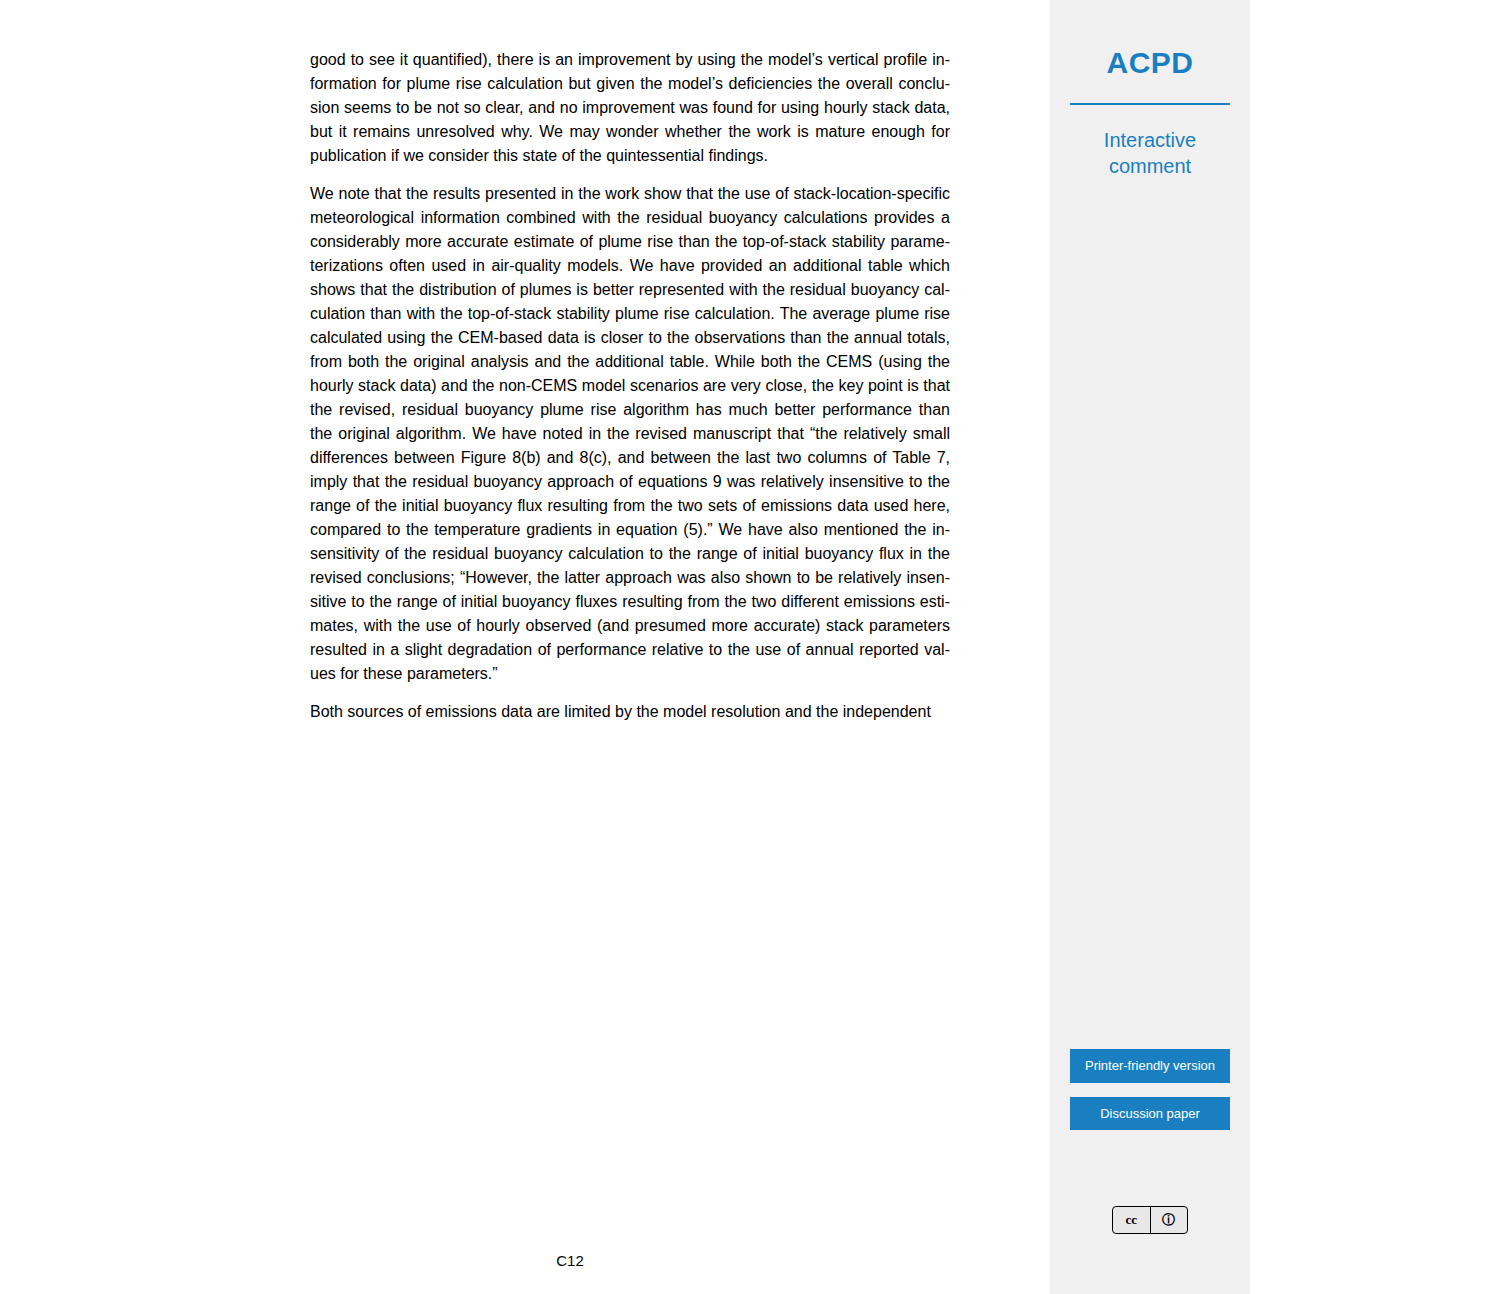ACPD
Interactive
comment
Printer-friendly version Discussion paper
cc
ⓘ
good to see it quantified), there is an improvement by using the model’s vertical profile information for plume rise calculation but given the model’s deficiencies the overall conclusion seems to be not so clear, and no improvement was found for using hourly stack data, but it remains unresolved why. We may wonder whether the work is mature enough for publication if we consider this state of the quintessential findings.
We note that the results presented in the work show that the use of stack-location-specific meteorological information combined with the residual buoyancy calculations provides a considerably more accurate estimate of plume rise than the top-of-stack stability parameterizations often used in air-quality models. We have provided an additional table which shows that the distribution of plumes is better represented with the residual buoyancy calculation than with the top-of-stack stability plume rise calculation. The average plume rise calculated using the CEM-based data is closer to the observations than the annual totals, from both the original analysis and the additional table. While both the CEMS (using the hourly stack data) and the non-CEMS model scenarios are very close, the key point is that the revised, residual buoyancy plume rise algorithm has much better performance than the original algorithm. We have noted in the revised manuscript that “the relatively small differences between Figure 8(b) and 8(c), and between the last two columns of Table 7, imply that the residual buoyancy approach of equations 9 was relatively insensitive to the range of the initial buoyancy flux resulting from the two sets of emissions data used here, compared to the temperature gradients in equation (5).” We have also mentioned the insensitivity of the residual buoyancy calculation to the range of initial buoyancy flux in the revised conclusions; “However, the latter approach was also shown to be relatively insensitive to the range of initial buoyancy fluxes resulting from the two different emissions estimates, with the use of hourly observed (and presumed more accurate) stack parameters resulted in a slight degradation of performance relative to the use of annual reported values for these parameters.”
Both sources of emissions data are limited by the model resolution and the independent
C12